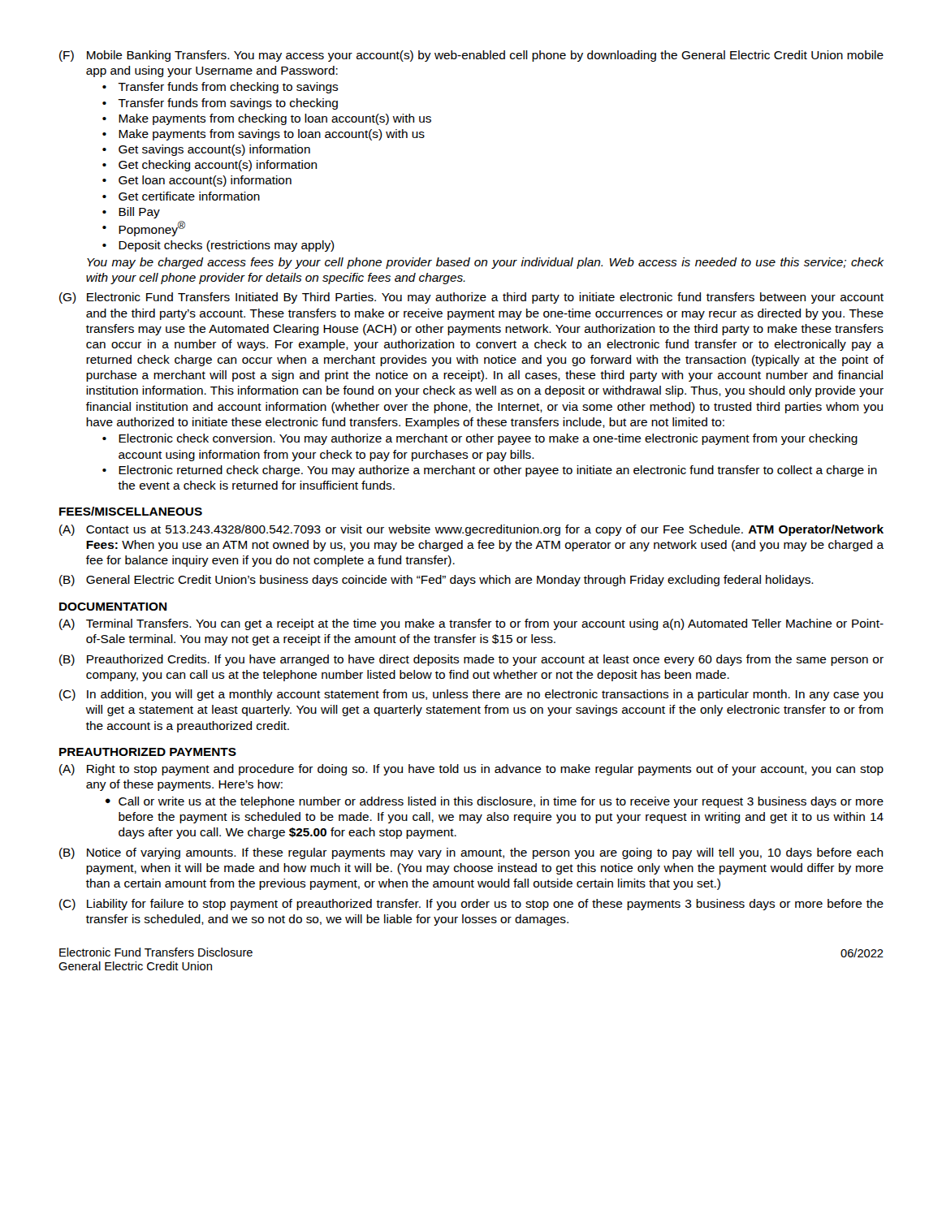(F) Mobile Banking Transfers. You may access your account(s) by web-enabled cell phone by downloading the General Electric Credit Union mobile app and using your Username and Password:
Transfer funds from checking to savings
Transfer funds from savings to checking
Make payments from checking to loan account(s) with us
Make payments from savings to loan account(s) with us
Get savings account(s) information
Get checking account(s) information
Get loan account(s) information
Get certificate information
Bill Pay
Popmoney®
Deposit checks (restrictions may apply)
You may be charged access fees by your cell phone provider based on your individual plan. Web access is needed to use this service; check with your cell phone provider for details on specific fees and charges.
(G) Electronic Fund Transfers Initiated By Third Parties. You may authorize a third party to initiate electronic fund transfers between your account and the third party’s account. These transfers to make or receive payment may be one-time occurrences or may recur as directed by you. These transfers may use the Automated Clearing House (ACH) or other payments network. Your authorization to the third party to make these transfers can occur in a number of ways. For example, your authorization to convert a check to an electronic fund transfer or to electronically pay a returned check charge can occur when a merchant provides you with notice and you go forward with the transaction (typically at the point of purchase a merchant will post a sign and print the notice on a receipt). In all cases, these third party with your account number and financial institution information. This information can be found on your check as well as on a deposit or withdrawal slip. Thus, you should only provide your financial institution and account information (whether over the phone, the Internet, or via some other method) to trusted third parties whom you have authorized to initiate these electronic fund transfers. Examples of these transfers include, but are not limited to:
Electronic check conversion. You may authorize a merchant or other payee to make a one-time electronic payment from your checking account using information from your check to pay for purchases or pay bills.
Electronic returned check charge. You may authorize a merchant or other payee to initiate an electronic fund transfer to collect a charge in the event a check is returned for insufficient funds.
FEES/MISCELLANEOUS
(A) Contact us at 513.243.4328/800.542.7093 or visit our website www.gecreditunion.org for a copy of our Fee Schedule. ATM Operator/Network Fees: When you use an ATM not owned by us, you may be charged a fee by the ATM operator or any network used (and you may be charged a fee for balance inquiry even if you do not complete a fund transfer).
(B) General Electric Credit Union’s business days coincide with “Fed” days which are Monday through Friday excluding federal holidays.
DOCUMENTATION
(A) Terminal Transfers. You can get a receipt at the time you make a transfer to or from your account using a(n) Automated Teller Machine or Point-of-Sale terminal. You may not get a receipt if the amount of the transfer is $15 or less.
(B) Preauthorized Credits. If you have arranged to have direct deposits made to your account at least once every 60 days from the same person or company, you can call us at the telephone number listed below to find out whether or not the deposit has been made.
(C) In addition, you will get a monthly account statement from us, unless there are no electronic transactions in a particular month. In any case you will get a statement at least quarterly. You will get a quarterly statement from us on your savings account if the only electronic transfer to or from the account is a preauthorized credit.
PREAUTHORIZED PAYMENTS
(A) Right to stop payment and procedure for doing so. If you have told us in advance to make regular payments out of your account, you can stop any of these payments. Here’s how:
Call or write us at the telephone number or address listed in this disclosure, in time for us to receive your request 3 business days or more before the payment is scheduled to be made. If you call, we may also require you to put your request in writing and get it to us within 14 days after you call. We charge $25.00 for each stop payment.
(B) Notice of varying amounts. If these regular payments may vary in amount, the person you are going to pay will tell you, 10 days before each payment, when it will be made and how much it will be. (You may choose instead to get this notice only when the payment would differ by more than a certain amount from the previous payment, or when the amount would fall outside certain limits that you set.)
(C) Liability for failure to stop payment of preauthorized transfer. If you order us to stop one of these payments 3 business days or more before the transfer is scheduled, and we so not do so, we will be liable for your losses or damages.
Electronic Fund Transfers Disclosure
General Electric Credit Union
06/2022